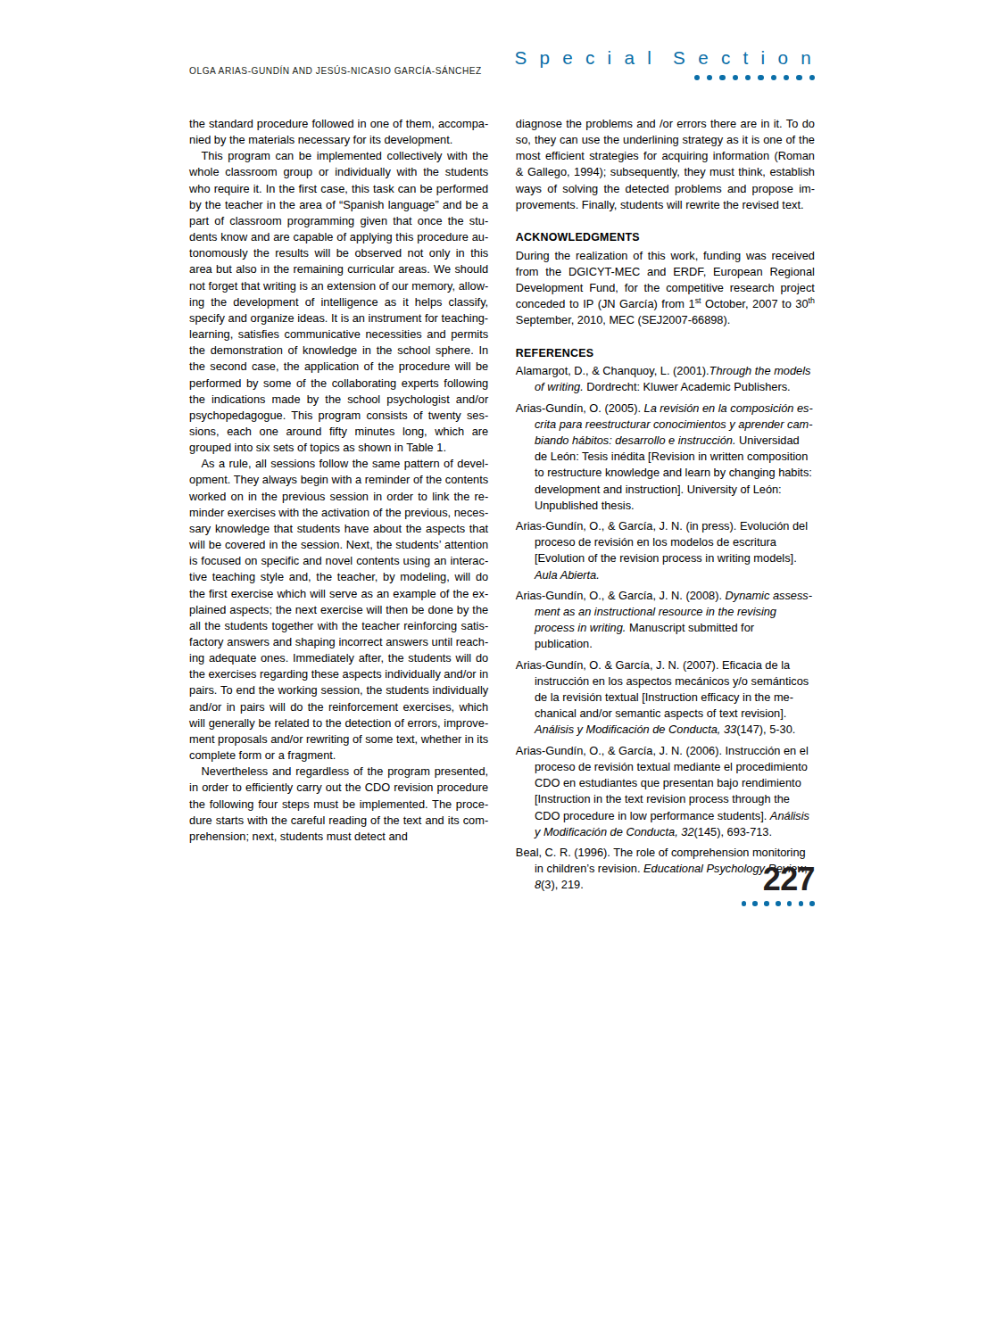Olga Arias-Gundín and Jesús-Nicasio García-Sánchez
S p e c i a l S e c t i o n
the standard procedure followed in one of them, accompanied by the materials necessary for its development.
This program can be implemented collectively with the whole classroom group or individually with the students who require it. In the first case, this task can be performed by the teacher in the area of “Spanish language” and be a part of classroom programming given that once the students know and are capable of applying this procedure autonomously the results will be observed not only in this area but also in the remaining curricular areas. We should not forget that writing is an extension of our memory, allowing the development of intelligence as it helps classify, specify and organize ideas. It is an instrument for teaching-learning, satisfies communicative necessities and permits the demonstration of knowledge in the school sphere. In the second case, the application of the procedure will be performed by some of the collaborating experts following the indications made by the school psychologist and/or psychopedagogue. This program consists of twenty sessions, each one around fifty minutes long, which are grouped into six sets of topics as shown in Table 1.
As a rule, all sessions follow the same pattern of development. They always begin with a reminder of the contents worked on in the previous session in order to link the reminder exercises with the activation of the previous, necessary knowledge that students have about the aspects that will be covered in the session. Next, the students’ attention is focused on specific and novel contents using an interactive teaching style and, the teacher, by modeling, will do the first exercise which will serve as an example of the explained aspects; the next exercise will then be done by the all the students together with the teacher reinforcing satisfactory answers and shaping incorrect answers until reaching adequate ones. Immediately after, the students will do the exercises regarding these aspects individually and/or in pairs. To end the working session, the students individually and/or in pairs will do the reinforcement exercises, which will generally be related to the detection of errors, improvement proposals and/or rewriting of some text, whether in its complete form or a fragment.
Nevertheless and regardless of the program presented, in order to efficiently carry out the CDO revision procedure the following four steps must be implemented. The procedure starts with the careful reading of the text and its comprehension; next, students must detect and
diagnose the problems and /or errors there are in it. To do so, they can use the underlining strategy as it is one of the most efficient strategies for acquiring information (Roman & Gallego, 1994); subsequently, they must think, establish ways of solving the detected problems and propose improvements. Finally, students will rewrite the revised text.
ACKNOWLEDGMENTS
During the realization of this work, funding was received from the DGICYT-MEC and ERDF, European Regional Development Fund, for the competitive research project conceded to IP (JN García) from 1st October, 2007 to 30th September, 2010, MEC (SEJ2007-66898).
REFERENCES
Alamargot, D., & Chanquoy, L. (2001).Through the models of writing. Dordrecht: Kluwer Academic Publishers.
Arias-Gundín, O. (2005). La revisión en la composición escrita para reestructurar conocimientos y aprender cambiando hábitos: desarrollo e instrucción. Universidad de León: Tesis inédita [Revision in written composition to restructure knowledge and learn by changing habits: development and instruction]. University of León: Unpublished thesis.
Arias-Gundín, O., & García, J. N. (in press). Evolución del proceso de revisión en los modelos de escritura [Evolution of the revision process in writing models]. Aula Abierta.
Arias-Gundín, O., & García, J. N. (2008). Dynamic assessment as an instructional resource in the revising process in writing. Manuscript submitted for publication.
Arias-Gundín, O. & García, J. N. (2007). Eficacia de la instrucción en los aspectos mecánicos y/o semánticos de la revisión textual [Instruction efficacy in the mechanical and/or semantic aspects of text revision]. Análisis y Modificación de Conducta, 33(147), 5-30.
Arias-Gundín, O., & García, J. N. (2006). Instrucción en el proceso de revisión textual mediante el procedimiento CDO en estudiantes que presentan bajo rendimiento [Instruction in the text revision process through the CDO procedure in low performance students]. Análisis y Modificación de Conducta, 32(145), 693-713.
Beal, C. R. (1996). The role of comprehension monitoring in children’s revision. Educational Psychology Review, 8(3), 219.
227